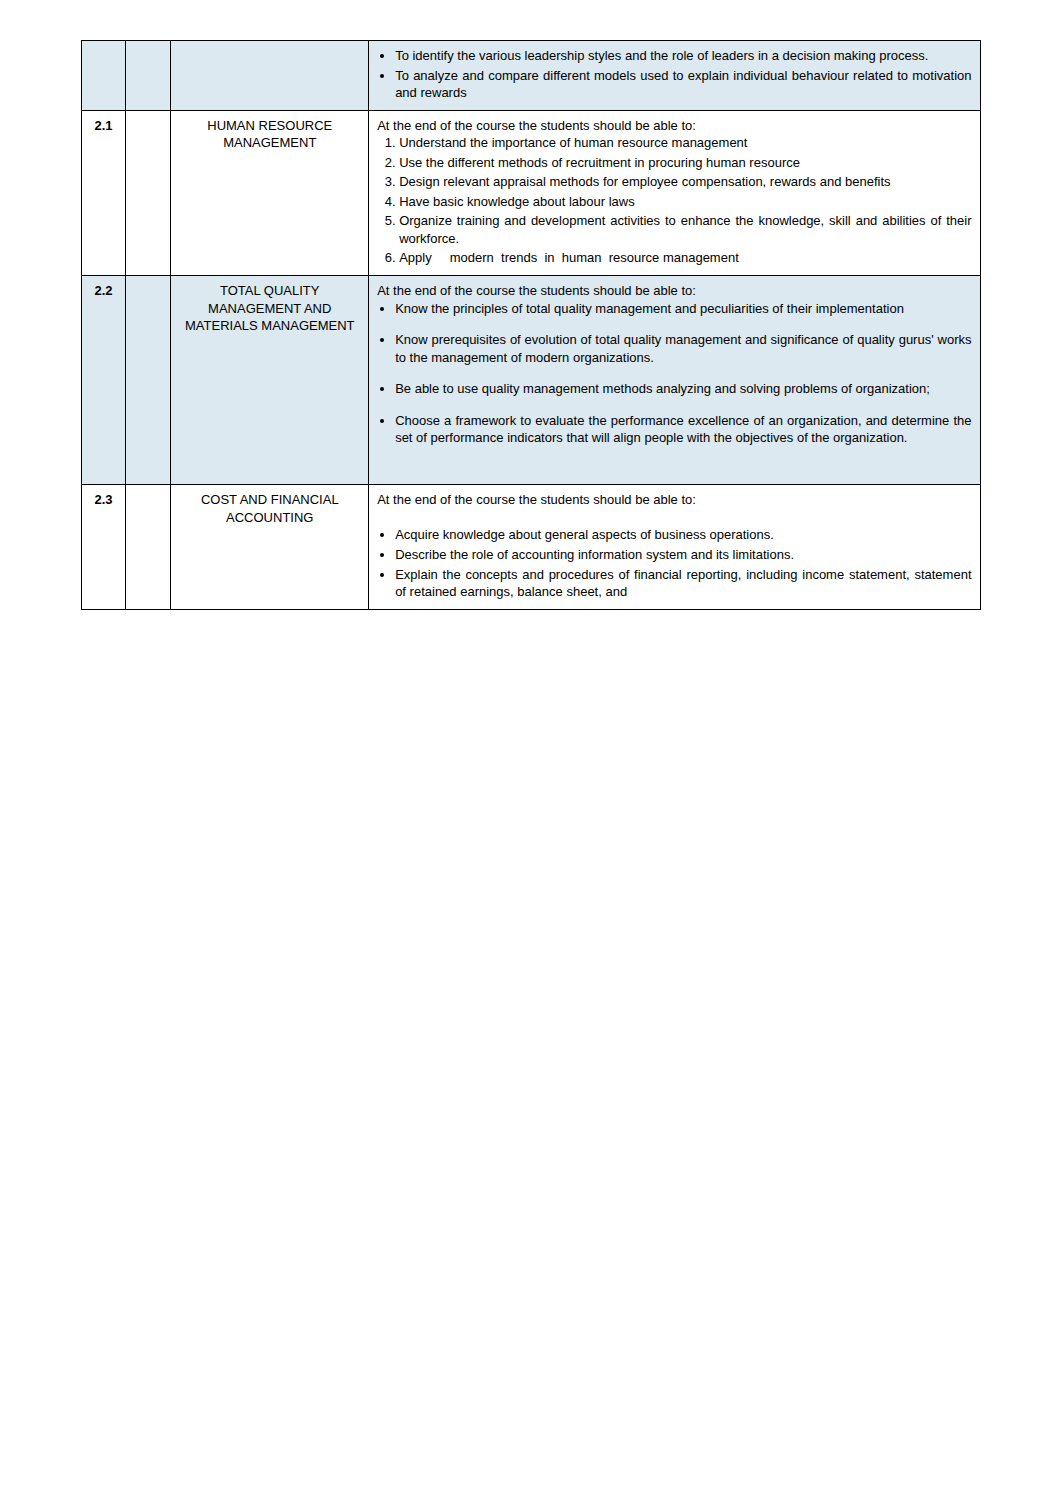| | | | To identify the various leadership styles and the role of leaders in a decision making process. To analyze and compare different models used to explain individual behaviour related to motivation and rewards |
| 2.1 | | HUMAN RESOURCE MANAGEMENT | At the end of the course the students should be able to: Understand the importance of human resource management Use the different methods of recruitment in procuring human resource Design relevant appraisal methods for employee compensation, rewards and benefits Have basic knowledge about labour laws Organize training and development activities to enhance the knowledge, skill and abilities of their workforce. Apply modern trends in human resource management |
| 2.2 | | TOTAL QUALITY MANAGEMENT AND MATERIALS MANAGEMENT | At the end of the course the students should be able to: Know the principles of total quality management and peculiarities of their implementation Know prerequisites of evolution of total quality management and significance of quality gurus' works to the management of modern organizations. Be able to use quality management methods analyzing and solving problems of organization; Choose a framework to evaluate the performance excellence of an organization, and determine the set of performance indicators that will align people with the objectives of the organization. |
| 2.3 | | COST AND FINANCIAL ACCOUNTING | At the end of the course the students should be able to: Acquire knowledge about general aspects of business operations. Describe the role of accounting information system and its limitations. Explain the concepts and procedures of financial reporting, including income statement, statement of retained earnings, balance sheet, and |